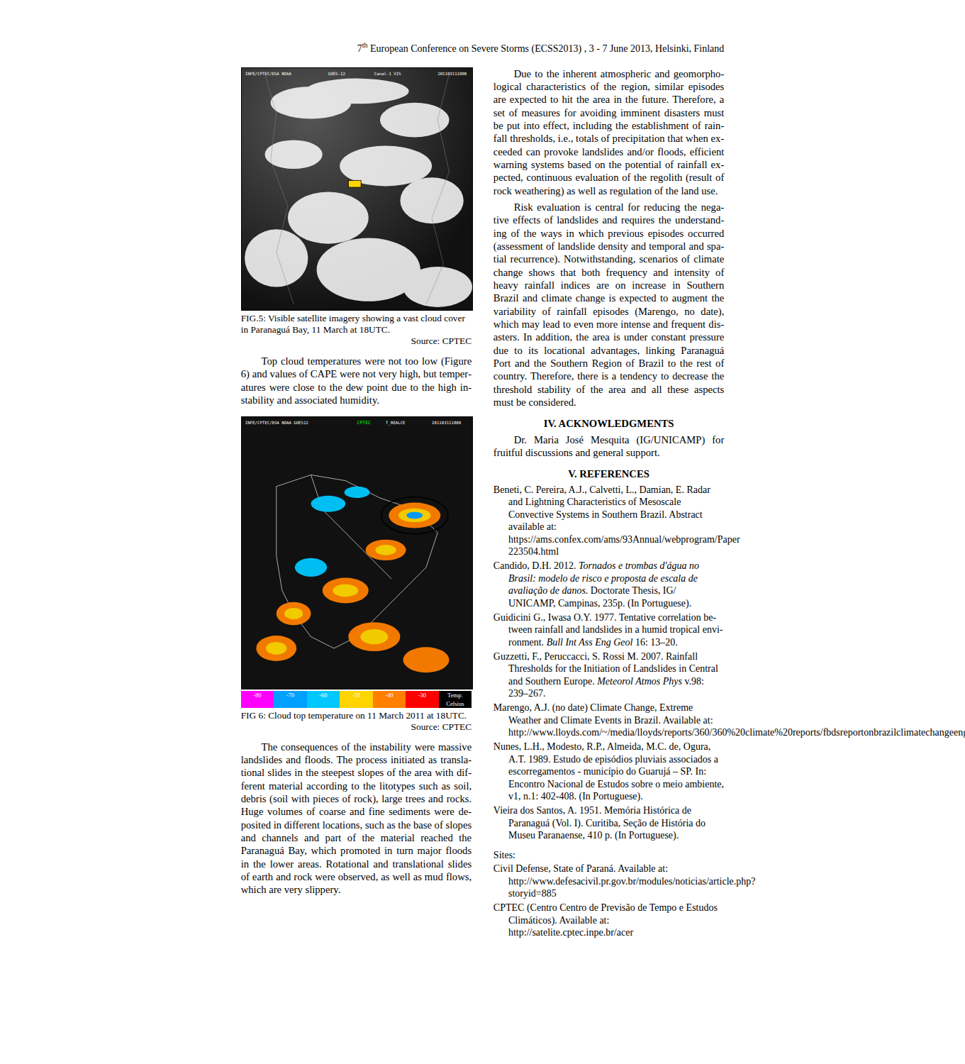7th European Conference on Severe Storms (ECSS2013) , 3 - 7 June 2013, Helsinki, Finland
FIG.5: Visible satellite imagery showing a vast cloud cover in Paranaguá Bay, 11 March at 18UTC.
Source: CPTEC
Top cloud temperatures were not too low (Figure 6) and values of CAPE were not very high, but temperatures were close to the dew point due to the high instability and associated humidity.
-80
-70
-60
-50
-40
-30
Temp. Celsius
FIG 6: Cloud top temperature on 11 March 2011 at 18UTC.
Source: CPTEC
The consequences of the instability were massive landslides and floods. The process initiated as translational slides in the steepest slopes of the area with different material according to the litotypes such as soil, debris (soil with pieces of rock), large trees and rocks. Huge volumes of coarse and fine sediments were deposited in different locations, such as the base of slopes and channels and part of the material reached the Paranaguá Bay, which promoted in turn major floods in the lower areas. Rotational and translational slides of earth and rock were observed, as well as mud flows, which are very slippery.
Due to the inherent atmospheric and geomorphological characteristics of the region, similar episodes are expected to hit the area in the future. Therefore, a set of measures for avoiding imminent disasters must be put into effect, including the establishment of rainfall thresholds, i.e., totals of precipitation that when exceeded can provoke landslides and/or floods, efficient warning systems based on the potential of rainfall expected, continuous evaluation of the regolith (result of rock weathering) as well as regulation of the land use.
Risk evaluation is central for reducing the negative effects of landslides and requires the understanding of the ways in which previous episodes occurred (assessment of landslide density and temporal and spatial recurrence). Notwithstanding, scenarios of climate change shows that both frequency and intensity of heavy rainfall indices are on increase in Southern Brazil and climate change is expected to augment the variability of rainfall episodes (Marengo, no date), which may lead to even more intense and frequent disasters. In addition, the area is under constant pressure due to its locational advantages, linking Paranaguá Port and the Southern Region of Brazil to the rest of country. Therefore, there is a tendency to decrease the threshold stability of the area and all these aspects must be considered.
IV. Acknowledgments
Dr. Maria José Mesquita (IG/UNICAMP) for fruitful discussions and general support.
V. References
Beneti, C. Pereira, A.J., Calvetti, L., Damian, E. Radar and Lightning Characteristics of Mesoscale Convective Systems in Southern Brazil. Abstract available at: https://ams.confex.com/ams/93Annual/webprogram/Paper 223504.html
Candido, D.H. 2012. Tornados e trombas d'água no Brasil: modelo de risco e proposta de escala de avaliação de danos. Doctorate Thesis, IG/ UNICAMP, Campinas, 235p. (In Portuguese).
Guidicini G., Iwasa O.Y. 1977. Tentative correlation between rainfall and landslides in a humid tropical environment. Bull Int Ass Eng Geol 16: 13–20.
Guzzetti, F., Peruccacci, S. Rossi M. 2007. Rainfall Thresholds for the Initiation of Landslides in Central and Southern Europe. Meteorol Atmos Phys v.98: 239–267.
Marengo, A.J. (no date) Climate Change, Extreme Weather and Climate Events in Brazil. Available at: http://www.lloyds.com/~/media/lloyds/reports/360/360%20climate%20reports/fbdsreportonbrazilclimatechangeenglish.pdf.
Nunes, L.H., Modesto, R.P., Almeida, M.C. de, Ogura, A.T. 1989. Estudo de episódios pluviais associados a escorregamentos - município do Guarujá – SP. In: Encontro Nacional de Estudos sobre o meio ambiente, v1, n.1: 402-408. (In Portuguese).
Vieira dos Santos, A. 1951. Memória Histórica de Paranaguá (Vol. I). Curitiba, Seção de História do Museu Paranaense, 410 p. (In Portuguese).
Sites:
Civil Defense, State of Paraná. Available at: http://www.defesacivil.pr.gov.br/modules/noticias/article.php?storyid=885
CPTEC (Centro Centro de Previsão de Tempo e Estudos Climáticos). Available at: http://satelite.cptec.inpe.br/acer